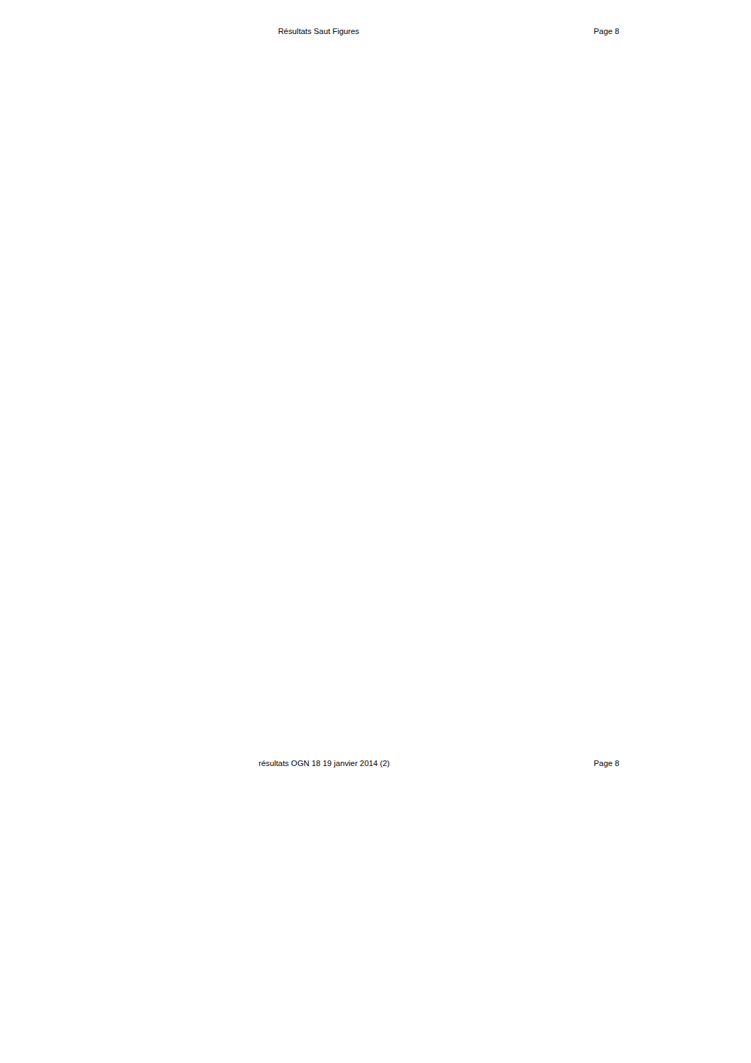Résultats Saut Figures
Page 8
résultats OGN 18 19 janvier 2014 (2)
Page 8